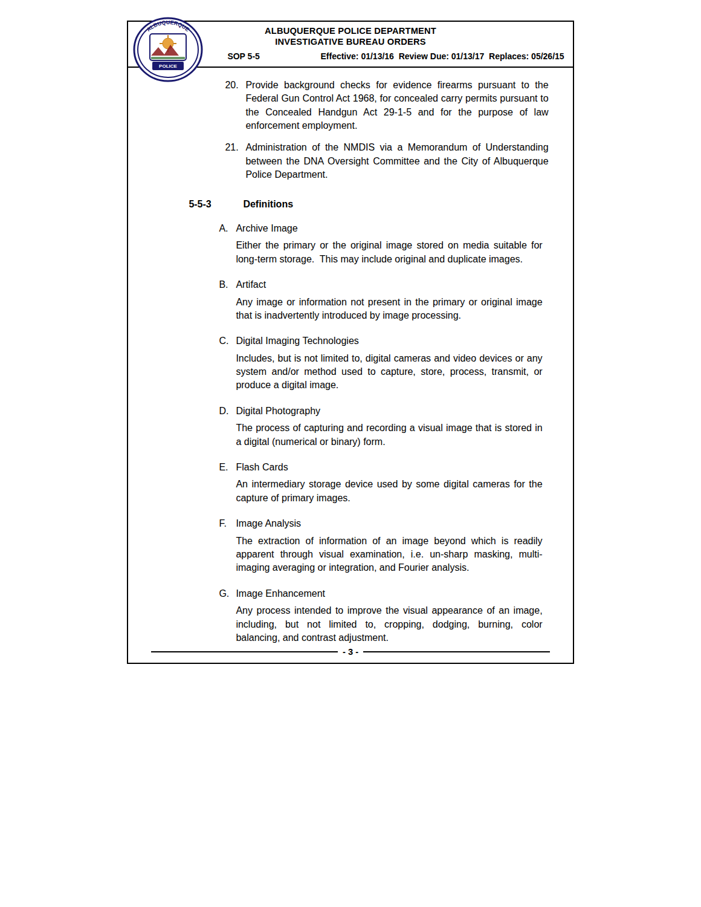ALBUQUERQUE POLICE
ALBUQUERQUE POLICE DEPARTMENT
INVESTIGATIVE BUREAU ORDERS
SOP 5-5
Effective: 01/13/16 Review Due: 01/13/17 Replaces: 05/26/15
20.
Provide background checks for evidence firearms pursuant to the Federal Gun Control Act 1968, for concealed carry permits pursuant to the Concealed Handgun Act 29-1-5 and for the purpose of law enforcement employment.
21.
Administration of the NMDIS via a Memorandum of Understanding between the DNA Oversight Committee and the City of Albuquerque Police Department.
5-5-3
Definitions
A.
Archive Image
Either the primary or the original image stored on media suitable for long-term storage. This may include original and duplicate images.
B.
Artifact
Any image or information not present in the primary or original image that is inadvertently introduced by image processing.
C.
Digital Imaging Technologies
Includes, but is not limited to, digital cameras and video devices or any system and/or method used to capture, store, process, transmit, or produce a digital image.
D.
Digital Photography
The process of capturing and recording a visual image that is stored in a digital (numerical or binary) form.
E.
Flash Cards
An intermediary storage device used by some digital cameras for the capture of primary images.
F.
Image Analysis
The extraction of information of an image beyond which is readily apparent through visual examination, i.e. un-sharp masking, multi-imaging averaging or integration, and Fourier analysis.
G.
Image Enhancement
Any process intended to improve the visual appearance of an image, including, but not limited to, cropping, dodging, burning, color balancing, and contrast adjustment.
- 3 -